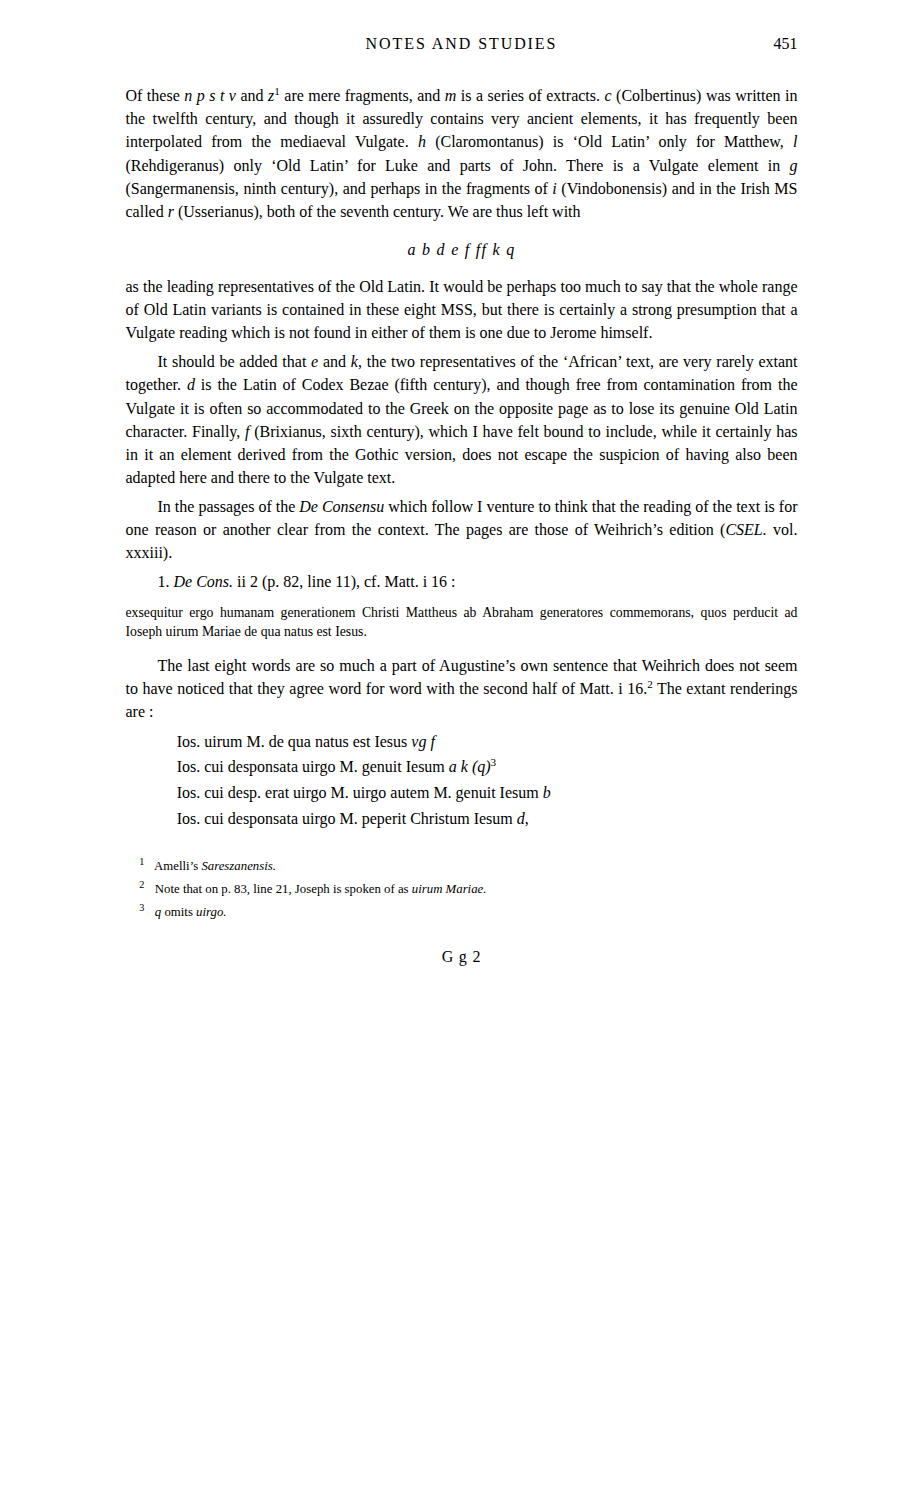NOTES AND STUDIES 451
Of these n p s t v and z1 are mere fragments, and m is a series of extracts. c (Colbertinus) was written in the twelfth century, and though it assuredly contains very ancient elements, it has frequently been interpolated from the mediaeval Vulgate. h (Claromontanus) is ‘Old Latin’ only for Matthew, l (Rehdigeranus) only ‘Old Latin’ for Luke and parts of John. There is a Vulgate element in g (Sangermanensis, ninth century), and perhaps in the fragments of i (Vindobonensis) and in the Irish MS called r (Usserianus), both of the seventh century. We are thus left with
a b d e f ff k q
as the leading representatives of the Old Latin. It would be perhaps too much to say that the whole range of Old Latin variants is contained in these eight MSS, but there is certainly a strong presumption that a Vulgate reading which is not found in either of them is one due to Jerome himself.
It should be added that e and k, the two representatives of the ‘African’ text, are very rarely extant together. d is the Latin of Codex Bezae (fifth century), and though free from contamination from the Vulgate it is often so accommodated to the Greek on the opposite page as to lose its genuine Old Latin character. Finally, f (Brixianus, sixth century), which I have felt bound to include, while it certainly has in it an element derived from the Gothic version, does not escape the suspicion of having also been adapted here and there to the Vulgate text.
In the passages of the De Consensu which follow I venture to think that the reading of the text is for one reason or another clear from the context. The pages are those of Weihrich’s edition (CSEL. vol. xxxiii).
1. De Cons. ii 2 (p. 82, line 11), cf. Matt. i 16 :
exsequitur ergo humanam generationem Christi Mattheus ab Abraham generatores commemorans, quos perducit ad Ioseph uirum Mariae de qua natus est Iesus.
The last eight words are so much a part of Augustine’s own sentence that Weihrich does not seem to have noticed that they agree word for word with the second half of Matt. i 16.2 The extant renderings are :
Ios. uirum M. de qua natus est Iesus vg f
Ios. cui desponsata uirgo M. genuit Iesum a k (q)3
Ios. cui desp. erat uirgo M. uirgo autem M. genuit Iesum b
Ios. cui desponsata uirgo M. peperit Christum Iesum d,
1 Amelli’s Sareszanensis.
2 Note that on p. 83, line 21, Joseph is spoken of as uirum Mariae.
3 q omits uirgo.
G g 2